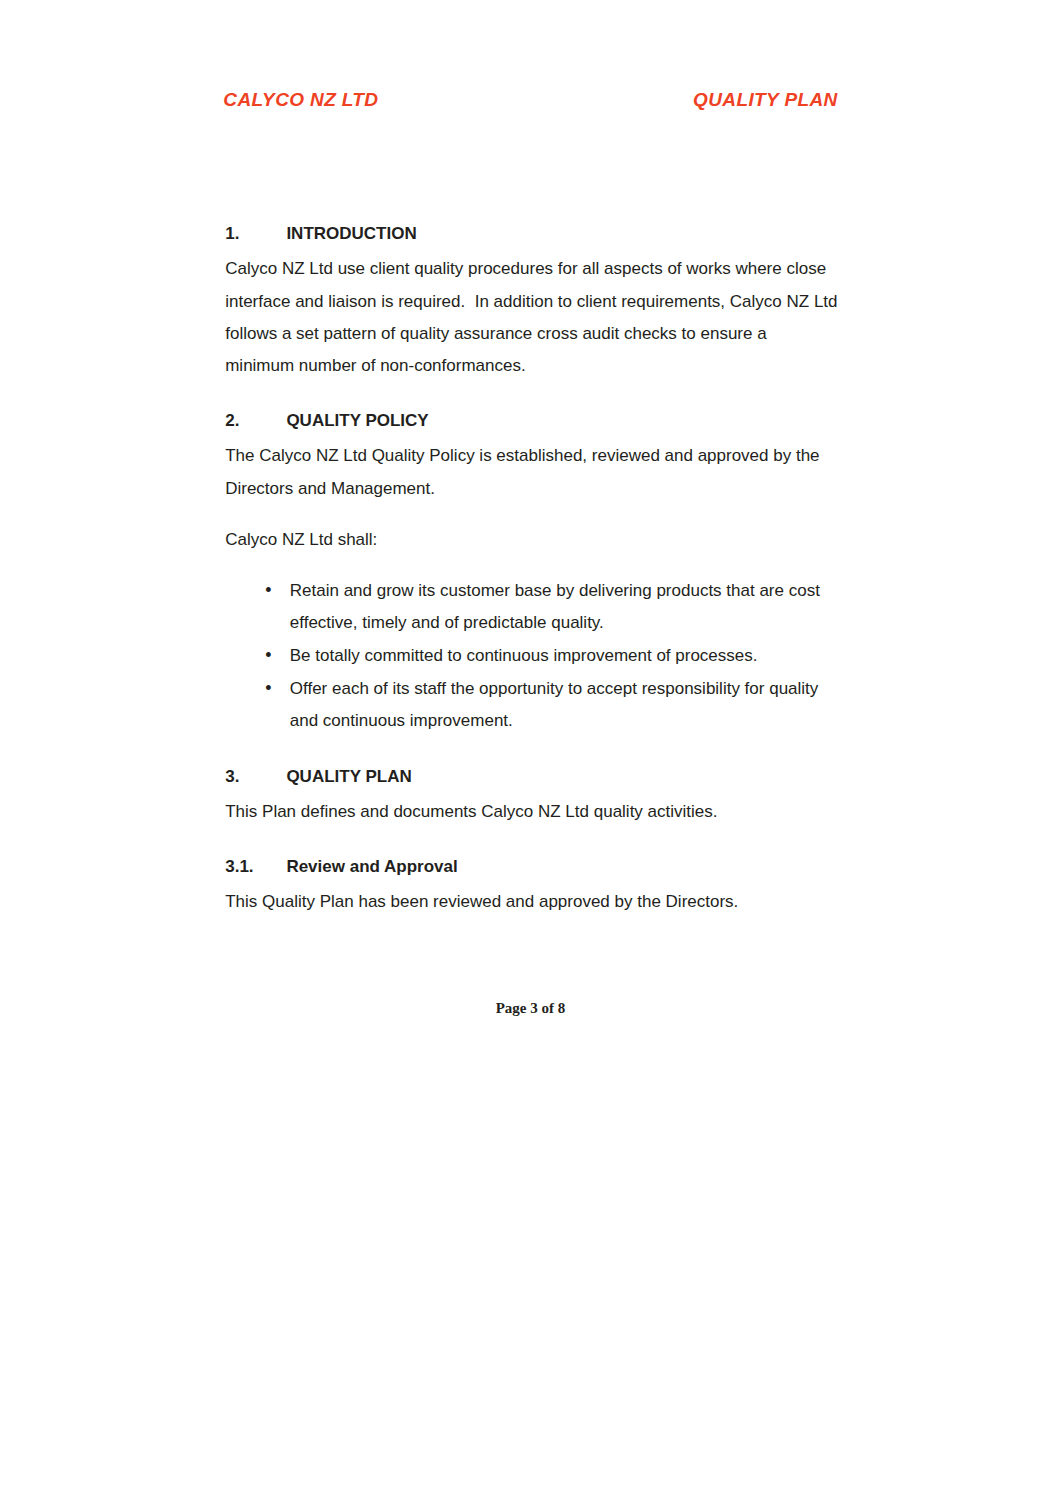CALYCO NZ LTD
QUALITY PLAN
1. INTRODUCTION
Calyco NZ Ltd use client quality procedures for all aspects of works where close interface and liaison is required. In addition to client requirements, Calyco NZ Ltd follows a set pattern of quality assurance cross audit checks to ensure a minimum number of non-conformances.
2. QUALITY POLICY
The Calyco NZ Ltd Quality Policy is established, reviewed and approved by the Directors and Management.
Calyco NZ Ltd shall:
Retain and grow its customer base by delivering products that are cost effective, timely and of predictable quality.
Be totally committed to continuous improvement of processes.
Offer each of its staff the opportunity to accept responsibility for quality and continuous improvement.
3. QUALITY PLAN
This Plan defines and documents Calyco NZ Ltd quality activities.
3.1. Review and Approval
This Quality Plan has been reviewed and approved by the Directors.
Page 3 of 8